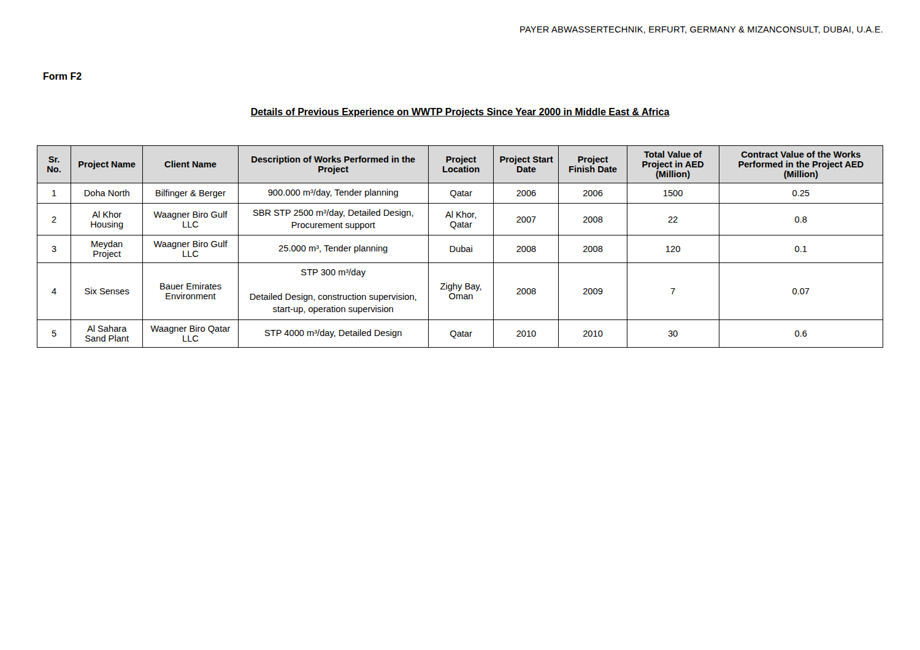PAYER ABWASSERTECHNIK, ERFURT, GERMANY & MIZANCONSULT, DUBAI, U.A.E.
Form F2
Details of Previous Experience on WWTP Projects Since Year 2000 in Middle East & Africa
| Sr. No. | Project Name | Client Name | Description of Works Performed in the Project | Project Location | Project Start Date | Project Finish Date | Total Value of Project in AED (Million) | Contract Value of the Works Performed in the Project AED (Million) |
| --- | --- | --- | --- | --- | --- | --- | --- | --- |
| 1 | Doha North | Bilfinger & Berger | 900.000 m³/day, Tender planning | Qatar | 2006 | 2006 | 1500 | 0.25 |
| 2 | Al Khor Housing | Waagner Biro Gulf LLC | SBR STP 2500 m³/day, Detailed Design, Procurement support | Al Khor, Qatar | 2007 | 2008 | 22 | 0.8 |
| 3 | Meydan Project | Waagner Biro Gulf LLC | 25.000 m³, Tender planning | Dubai | 2008 | 2008 | 120 | 0.1 |
| 4 | Six Senses | Bauer Emirates Environment | STP 300 m³/day Detailed Design, construction supervision, start-up, operation supervision | Zighy Bay, Oman | 2008 | 2009 | 7 | 0.07 |
| 5 | Al Sahara Sand Plant | Waagner Biro Qatar LLC | STP 4000 m³/day, Detailed Design | Qatar | 2010 | 2010 | 30 | 0.6 |